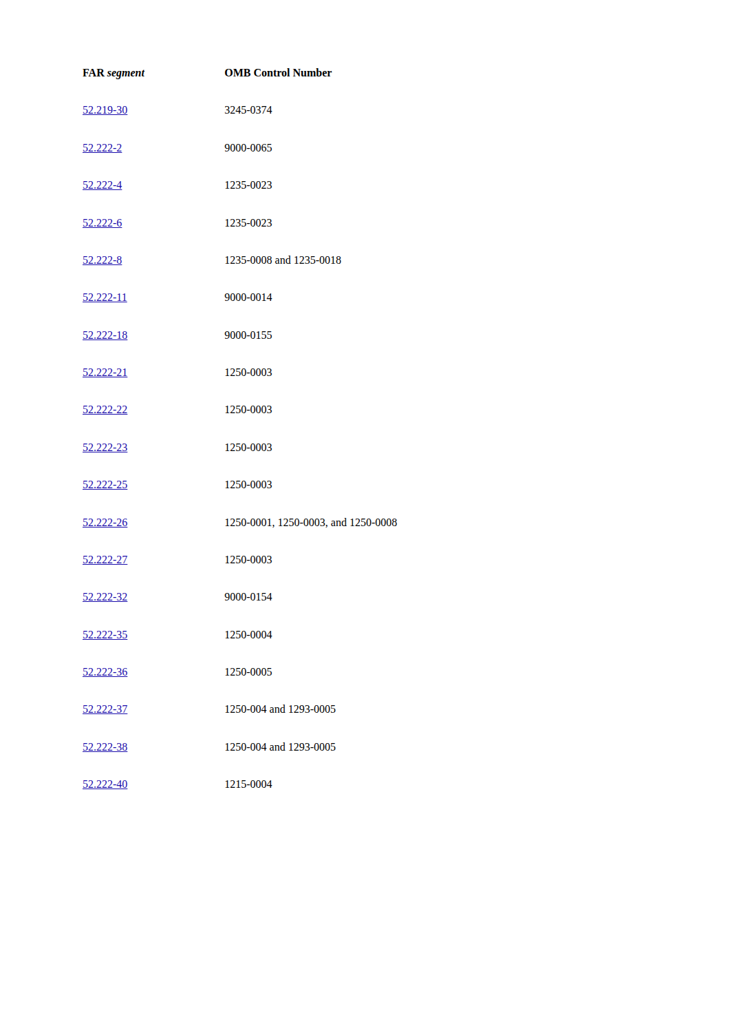| FAR segment | OMB Control Number |
| --- | --- |
| 52.219-30 | 3245-0374 |
| 52.222-2 | 9000-0065 |
| 52.222-4 | 1235-0023 |
| 52.222-6 | 1235-0023 |
| 52.222-8 | 1235-0008 and 1235-0018 |
| 52.222-11 | 9000-0014 |
| 52.222-18 | 9000-0155 |
| 52.222-21 | 1250-0003 |
| 52.222-22 | 1250-0003 |
| 52.222-23 | 1250-0003 |
| 52.222-25 | 1250-0003 |
| 52.222-26 | 1250-0001, 1250-0003, and 1250-0008 |
| 52.222-27 | 1250-0003 |
| 52.222-32 | 9000-0154 |
| 52.222-35 | 1250-0004 |
| 52.222-36 | 1250-0005 |
| 52.222-37 | 1250-004 and 1293-0005 |
| 52.222-38 | 1250-004 and 1293-0005 |
| 52.222-40 | 1215-0004 |